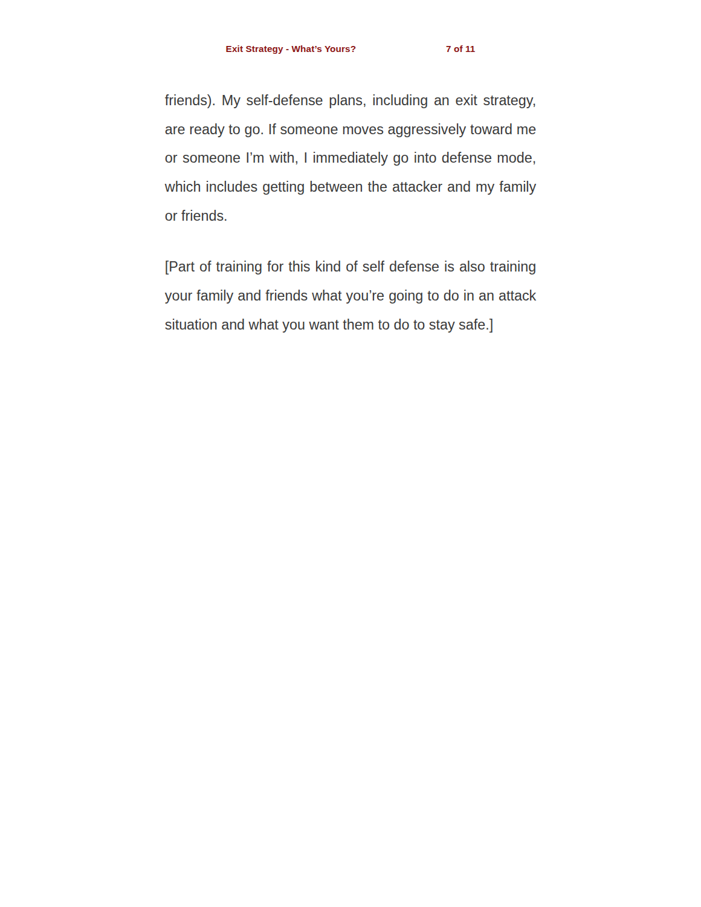Exit Strategy - What’s Yours? 7 of 11
friends). My self-defense plans, including an exit strategy, are ready to go. If someone moves aggressively toward me or someone I’m with, I immediately go into defense mode, which includes getting between the attacker and my family or friends.
[Part of training for this kind of self defense is also training your family and friends what you’re going to do in an attack situation and what you want them to do to stay safe.]